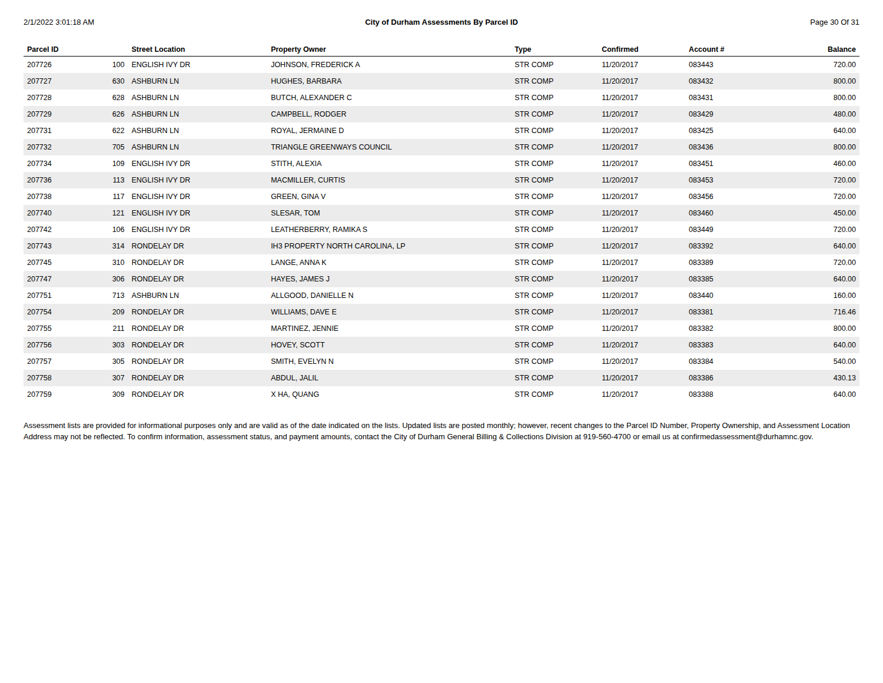2/1/2022 3:01:18 AM
City of Durham Assessments By Parcel ID
Page 30 Of 31
| Parcel ID | | Street Location | Property Owner | Type | Confirmed | Account # | Balance |
| --- | --- | --- | --- | --- | --- | --- | --- |
| 207726 | 100 | ENGLISH IVY DR | JOHNSON, FREDERICK A | STR COMP | 11/20/2017 | 083443 | 720.00 |
| 207727 | 630 | ASHBURN LN | HUGHES, BARBARA | STR COMP | 11/20/2017 | 083432 | 800.00 |
| 207728 | 628 | ASHBURN LN | BUTCH, ALEXANDER C | STR COMP | 11/20/2017 | 083431 | 800.00 |
| 207729 | 626 | ASHBURN LN | CAMPBELL, RODGER | STR COMP | 11/20/2017 | 083429 | 480.00 |
| 207731 | 622 | ASHBURN LN | ROYAL, JERMAINE D | STR COMP | 11/20/2017 | 083425 | 640.00 |
| 207732 | 705 | ASHBURN LN | TRIANGLE GREENWAYS COUNCIL | STR COMP | 11/20/2017 | 083436 | 800.00 |
| 207734 | 109 | ENGLISH IVY DR | STITH, ALEXIA | STR COMP | 11/20/2017 | 083451 | 460.00 |
| 207736 | 113 | ENGLISH IVY DR | MACMILLER, CURTIS | STR COMP | 11/20/2017 | 083453 | 720.00 |
| 207738 | 117 | ENGLISH IVY DR | GREEN, GINA V | STR COMP | 11/20/2017 | 083456 | 720.00 |
| 207740 | 121 | ENGLISH IVY DR | SLESAR, TOM | STR COMP | 11/20/2017 | 083460 | 450.00 |
| 207742 | 106 | ENGLISH IVY DR | LEATHERBERRY, RAMIKA S | STR COMP | 11/20/2017 | 083449 | 720.00 |
| 207743 | 314 | RONDELAY DR | IH3 PROPERTY NORTH CAROLINA, LP | STR COMP | 11/20/2017 | 083392 | 640.00 |
| 207745 | 310 | RONDELAY DR | LANGE, ANNA K | STR COMP | 11/20/2017 | 083389 | 720.00 |
| 207747 | 306 | RONDELAY DR | HAYES, JAMES J | STR COMP | 11/20/2017 | 083385 | 640.00 |
| 207751 | 713 | ASHBURN LN | ALLGOOD, DANIELLE N | STR COMP | 11/20/2017 | 083440 | 160.00 |
| 207754 | 209 | RONDELAY DR | WILLIAMS, DAVE E | STR COMP | 11/20/2017 | 083381 | 716.46 |
| 207755 | 211 | RONDELAY DR | MARTINEZ, JENNIE | STR COMP | 11/20/2017 | 083382 | 800.00 |
| 207756 | 303 | RONDELAY DR | HOVEY, SCOTT | STR COMP | 11/20/2017 | 083383 | 640.00 |
| 207757 | 305 | RONDELAY DR | SMITH, EVELYN N | STR COMP | 11/20/2017 | 083384 | 540.00 |
| 207758 | 307 | RONDELAY DR | ABDUL, JALIL | STR COMP | 11/20/2017 | 083386 | 430.13 |
| 207759 | 309 | RONDELAY DR | X HA, QUANG | STR COMP | 11/20/2017 | 083388 | 640.00 |
Assessment lists are provided for informational purposes only and are valid as of the date indicated on the lists. Updated lists are posted monthly; however, recent changes to the Parcel ID Number, Property Ownership, and Assessment Location Address may not be reflected. To confirm information, assessment status, and payment amounts, contact the City of Durham General Billing & Collections Division at 919-560-4700 or email us at confirmedassessment@durhamnc.gov.